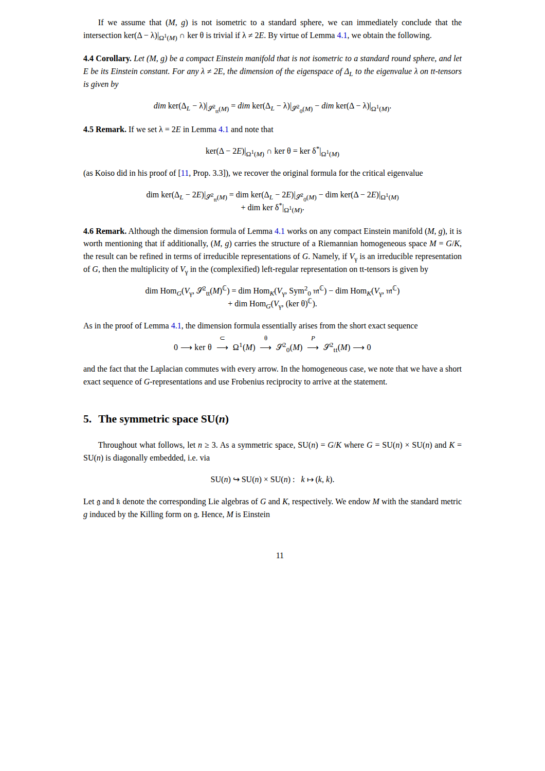If we assume that (M, g) is not isometric to a standard sphere, we can immediately conclude that the intersection ker(Δ − λ)|Ω1(M) ∩ ker θ is trivial if λ ≠ 2E. By virtue of Lemma 4.1, we obtain the following.
4.4 Corollary. Let (M, g) be a compact Einstein manifold that is not isometric to a standard round sphere, and let E be its Einstein constant. For any λ ≠ 2E, the dimension of the eigenspace of ΔL to the eigenvalue λ on tt-tensors is given by
dim ker(ΔL − λ)|𝒮2tt(M) = dim ker(ΔL − λ)|𝒮20(M) − dim ker(Δ − λ)|Ω1(M).
4.5 Remark. If we set λ = 2E in Lemma 4.1 and note that
ker(Δ − 2E)|Ω1(M) ∩ ker θ = ker δ*|Ω1(M)
(as Koiso did in his proof of [11, Prop. 3.3]), we recover the original formula for the critical eigenvalue
dim ker(ΔL − 2E)|𝒮2tt(M) = dim ker(ΔL − 2E)|𝒮20(M) − dim ker(Δ − 2E)|Ω1(M)
+ dim ker δ*|Ω1(M).
4.6 Remark. Although the dimension formula of Lemma 4.1 works on any compact Einstein manifold (M, g), it is worth mentioning that if additionally, (M, g) carries the structure of a Riemannian homogeneous space M = G/K, the result can be refined in terms of irreducible representations of G. Namely, if Vγ is an irreducible representation of G, then the multiplicity of Vγ in the (complexified) left-regular representation on tt-tensors is given by
dim HomG(Vγ, 𝒮2tt(M)ℂ) = dim HomK(Vγ, Sym20 𝔪ℂ) − dim HomK(Vγ, 𝔪ℂ)
+ dim HomG(Vγ, (ker θ)ℂ).
As in the proof of Lemma 4.1, the dimension formula essentially arises from the short exact sequence
0 ⟶ ker θ ⊂ ⟶ Ω1(M) θ ⟶ 𝒮20(M) P ⟶ 𝒮2tt(M) ⟶ 0
and the fact that the Laplacian commutes with every arrow. In the homogeneous case, we note that we have a short exact sequence of G-representations and use Frobenius reciprocity to arrive at the statement.
5. The symmetric space SU(n)
Throughout what follows, let n ≥ 3. As a symmetric space, SU(n) = G/K where G = SU(n) × SU(n) and K = SU(n) is diagonally embedded, i.e. via
SU(n) ↪ SU(n) × SU(n) : k ↦ (k, k).
Let 𝔤 and 𝔨 denote the corresponding Lie algebras of G and K, respectively. We endow M with the standard metric g induced by the Killing form on 𝔤. Hence, M is Einstein
11